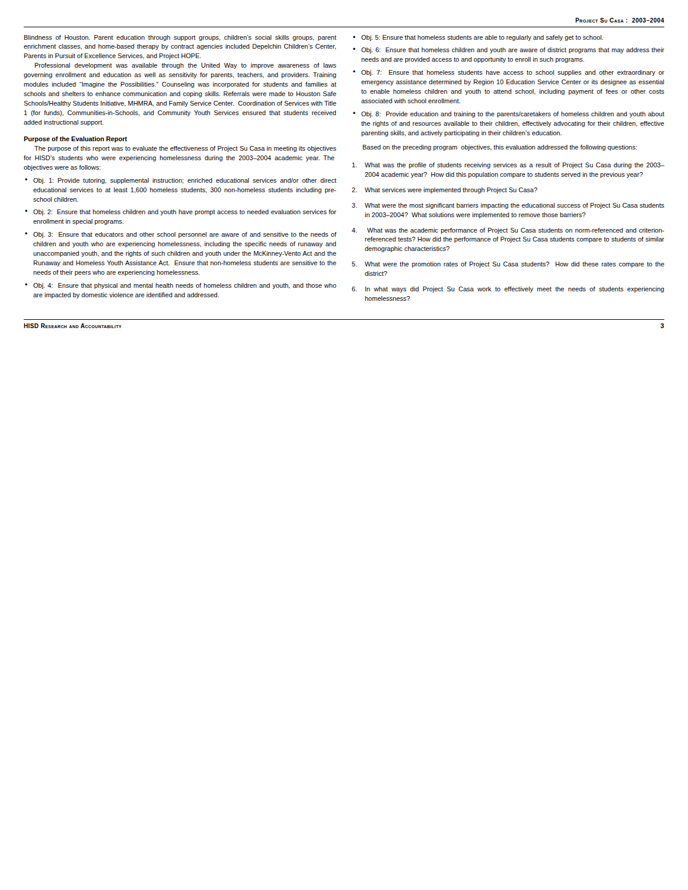Project Su Casa : 2003–2004
Blindness of Houston. Parent education through support groups, children’s social skills groups, parent enrichment classes, and home-based therapy by contract agencies included Depelchin Children’s Center, Parents in Pursuit of Excellence Services, and Project HOPE.
Professional development was available through the United Way to improve awareness of laws governing enrollment and education as well as sensitivity for parents, teachers, and providers. Training modules included “Imagine the Possibilities.” Counseling was incorporated for students and families at schools and shelters to enhance communication and coping skills. Referrals were made to Houston Safe Schools/Healthy Students Initiative, MHMRA, and Family Service Center. Coordination of Services with Title 1 (for funds), Communities-in-Schools, and Community Youth Services ensured that students received added instructional support.
Purpose of the Evaluation Report
The purpose of this report was to evaluate the effectiveness of Project Su Casa in meeting its objectives for HISD’s students who were experiencing homelessness during the 2003–2004 academic year. The objectives were as follows:
Obj. 1: Provide tutoring, supplemental instruction; enriched educational services and/or other direct educational services to at least 1,600 homeless students, 300 non-homeless students including pre-school children.
Obj. 2: Ensure that homeless children and youth have prompt access to needed evaluation services for enrollment in special programs.
Obj. 3: Ensure that educators and other school personnel are aware of and sensitive to the needs of children and youth who are experiencing homelessness, including the specific needs of runaway and unaccompanied youth, and the rights of such children and youth under the McKinney-Vento Act and the Runaway and Homeless Youth Assistance Act. Ensure that non-homeless students are sensitive to the needs of their peers who are experiencing homelessness.
Obj. 4: Ensure that physical and mental health needs of homeless children and youth, and those who are impacted by domestic violence are identified and addressed.
Obj. 5: Ensure that homeless students are able to regularly and safely get to school.
Obj. 6: Ensure that homeless children and youth are aware of district programs that may address their needs and are provided access to and opportunity to enroll in such programs.
Obj. 7: Ensure that homeless students have access to school supplies and other extraordinary or emergency assistance determined by Region 10 Education Service Center or its designee as essential to enable homeless children and youth to attend school, including payment of fees or other costs associated with school enrollment.
Obj. 8: Provide education and training to the parents/caretakers of homeless children and youth about the rights of and resources available to their children, effectively advocating for their children, effective parenting skills, and actively participating in their children’s education.
Based on the preceding program objectives, this evaluation addressed the following questions:
What was the profile of students receiving services as a result of Project Su Casa during the 2003–2004 academic year? How did this population compare to students served in the previous year?
What services were implemented through Project Su Casa?
What were the most significant barriers impacting the educational success of Project Su Casa students in 2003–2004? What solutions were implemented to remove those barriers?
What was the academic performance of Project Su Casa students on norm-referenced and criterion-referenced tests? How did the performance of Project Su Casa students compare to students of similar demographic characteristics?
What were the promotion rates of Project Su Casa students? How did these rates compare to the district?
In what ways did Project Su Casa work to effectively meet the needs of students experiencing homelessness?
HISD Research and Accountability
3